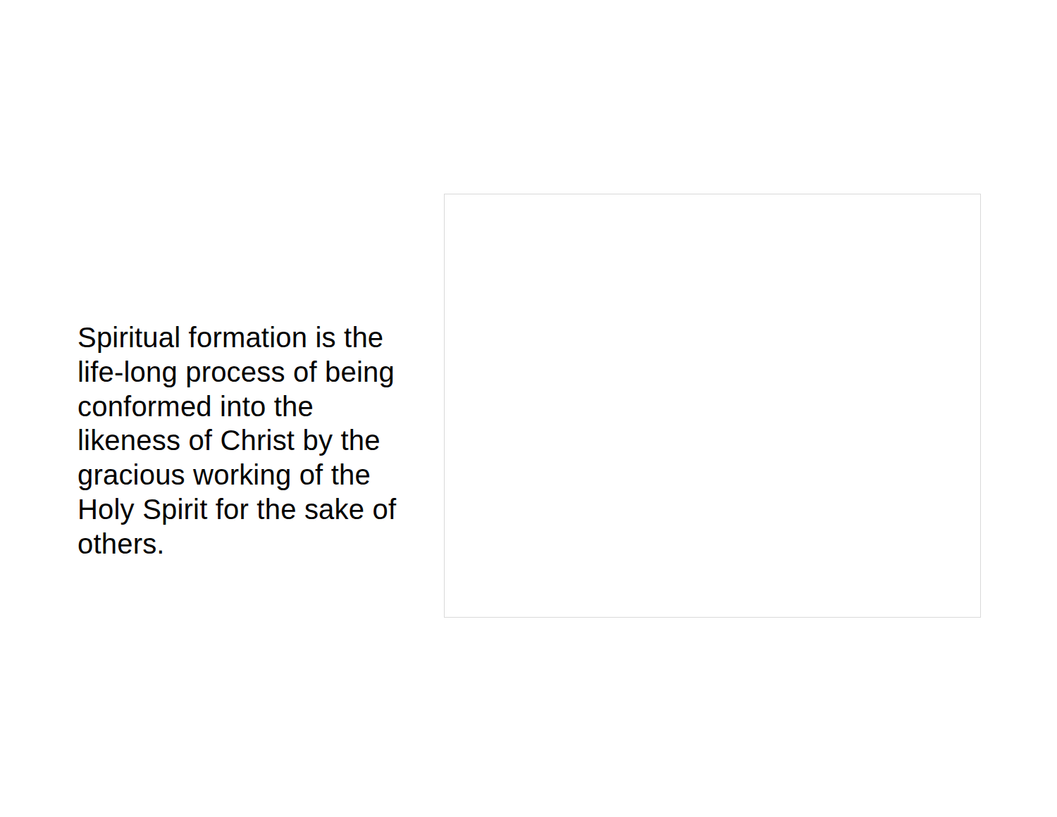Spiritual formation is the life-long process of being conformed into the likeness of Christ by the gracious working of the Holy Spirit for the sake of others.